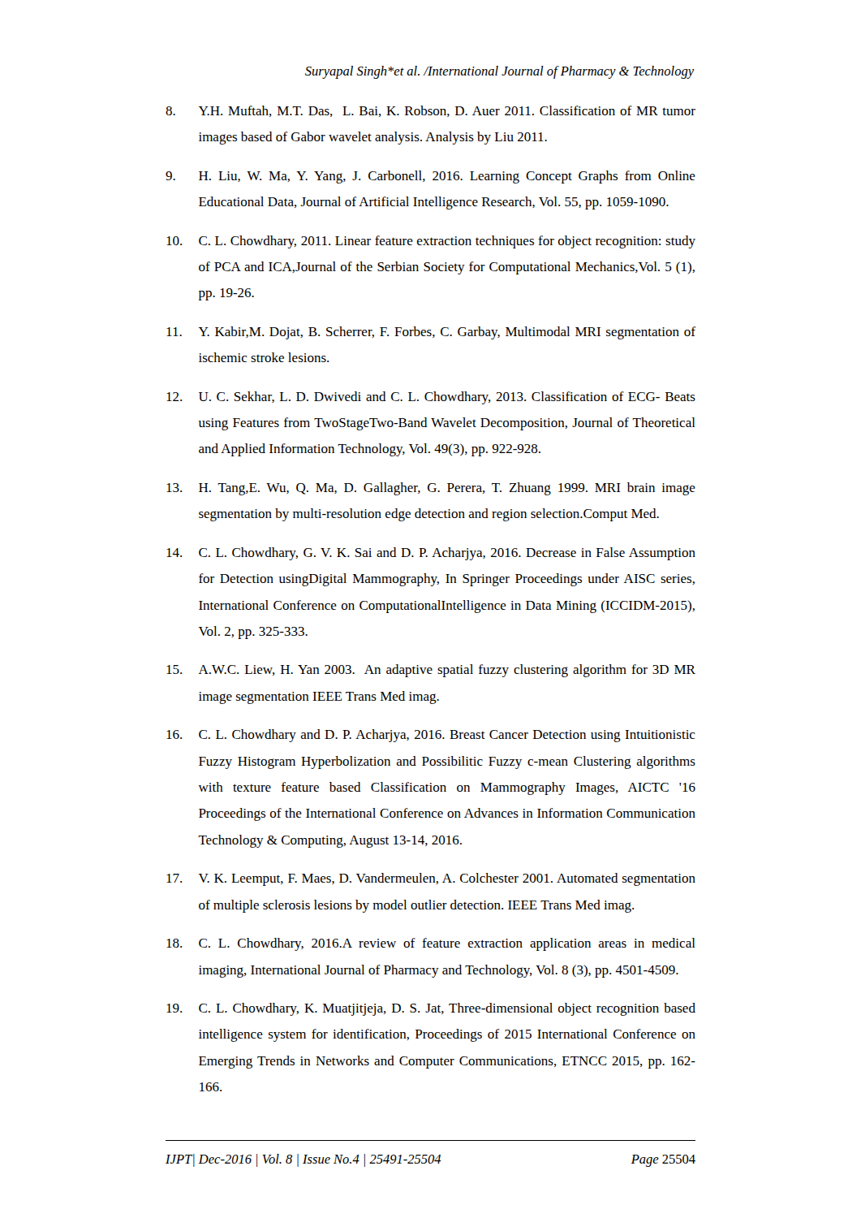Suryapal Singh*et al. /International Journal of Pharmacy & Technology
Y.H. Muftah, M.T. Das, L. Bai, K. Robson, D. Auer 2011. Classification of MR tumor images based of Gabor wavelet analysis. Analysis by Liu 2011.
H. Liu, W. Ma, Y. Yang, J. Carbonell, 2016. Learning Concept Graphs from Online Educational Data, Journal of Artificial Intelligence Research, Vol. 55, pp. 1059-1090.
C. L. Chowdhary, 2011. Linear feature extraction techniques for object recognition: study of PCA and ICA,Journal of the Serbian Society for Computational Mechanics,Vol. 5 (1), pp. 19-26.
Y. Kabir,M. Dojat, B. Scherrer, F. Forbes, C. Garbay, Multimodal MRI segmentation of ischemic stroke lesions.
U. C. Sekhar, L. D. Dwivedi and C. L. Chowdhary, 2013. Classification of ECG- Beats using Features from TwoStageTwo-Band Wavelet Decomposition, Journal of Theoretical and Applied Information Technology, Vol. 49(3), pp. 922-928.
H. Tang,E. Wu, Q. Ma, D. Gallagher, G. Perera, T. Zhuang 1999. MRI brain image segmentation by multi-resolution edge detection and region selection.Comput Med.
C. L. Chowdhary, G. V. K. Sai and D. P. Acharjya, 2016. Decrease in False Assumption for Detection usingDigital Mammography, In Springer Proceedings under AISC series, International Conference on ComputationalIntelligence in Data Mining (ICCIDM-2015), Vol. 2, pp. 325-333.
A.W.C. Liew, H. Yan 2003. An adaptive spatial fuzzy clustering algorithm for 3D MR image segmentation IEEE Trans Med imag.
C. L. Chowdhary and D. P. Acharjya, 2016. Breast Cancer Detection using Intuitionistic Fuzzy Histogram Hyperbolization and Possibilitic Fuzzy c-mean Clustering algorithms with texture feature based Classification on Mammography Images, AICTC '16 Proceedings of the International Conference on Advances in Information Communication Technology & Computing, August 13-14, 2016.
V. K. Leemput, F. Maes, D. Vandermeulen, A. Colchester 2001. Automated segmentation of multiple sclerosis lesions by model outlier detection. IEEE Trans Med imag.
C. L. Chowdhary, 2016.A review of feature extraction application areas in medical imaging, International Journal of Pharmacy and Technology, Vol. 8 (3), pp. 4501-4509.
C. L. Chowdhary, K. Muatjitjeja, D. S. Jat, Three-dimensional object recognition based intelligence system for identification, Proceedings of 2015 International Conference on Emerging Trends in Networks and Computer Communications, ETNCC 2015, pp. 162-166.
IJPT| Dec-2016 | Vol. 8 | Issue No.4 | 25491-25504
Page 25504